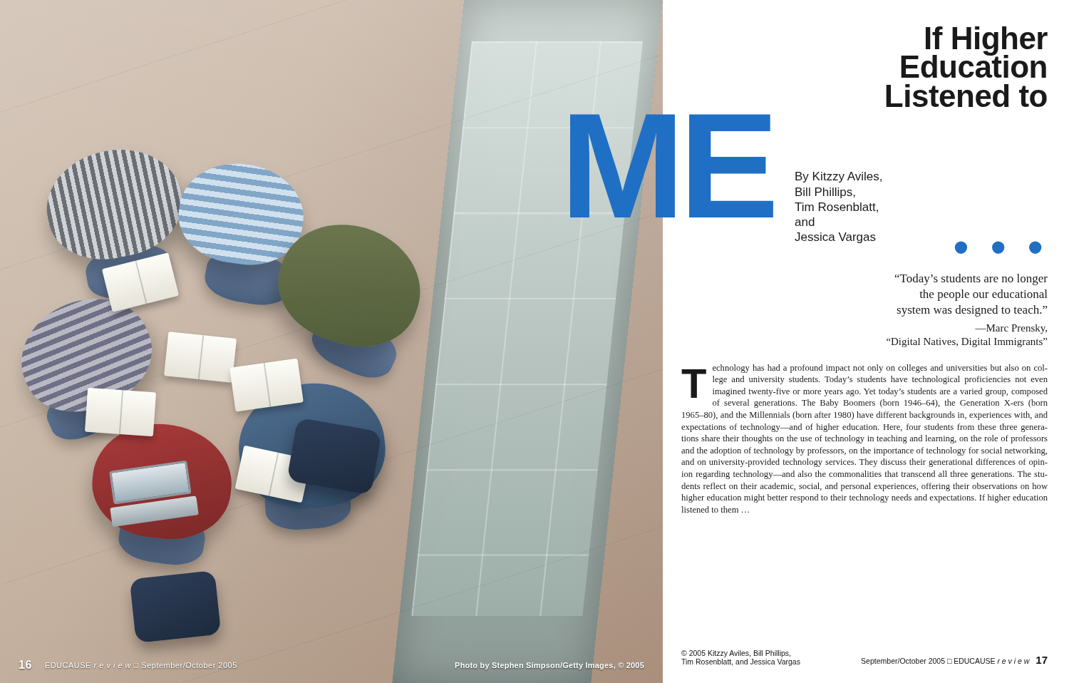16 EDUCAUSE r e v i e w □ September/October 2005 Photo by Stephen Simpson/Getty Images, © 2005
If Higher Education Listened to
ME
By Kitzzy Aviles,
Bill Phillips,
Tim Rosenblatt,
and
Jessica Vargas
• • •
“Today’s students are no longer
the people our educational
system was designed to teach.” —Marc Prensky,
“Digital Natives, Digital Immigrants”
Technology has had a profound impact not only on colleges and universities but also on college and university students. Today’s students have technological proficiencies not even imagined twenty-five or more years ago. Yet today’s students are a varied group, composed of several generations. The Baby Boomers (born 1946–64), the Generation X-ers (born 1965–80), and the Millennials (born after 1980) have different backgrounds in, experiences with, and expectations of technology—and of higher education. Here, four students from these three generations share their thoughts on the use of technology in teaching and learning, on the role of professors and the adoption of technology by professors, on the importance of technology for social networking, and on university-provided technology services. They discuss their generational differences of opinion regarding technology—and also the commonalities that transcend all three generations. The students reflect on their academic, social, and personal experiences, offering their observations on how higher education might better respond to their technology needs and expectations. If higher education listened to them …
© 2005 Kitzzy Aviles, Bill Phillips,
Tim Rosenblatt, and Jessica Vargas
September/October 2005 □ EDUCAUSE r e v i e w 17